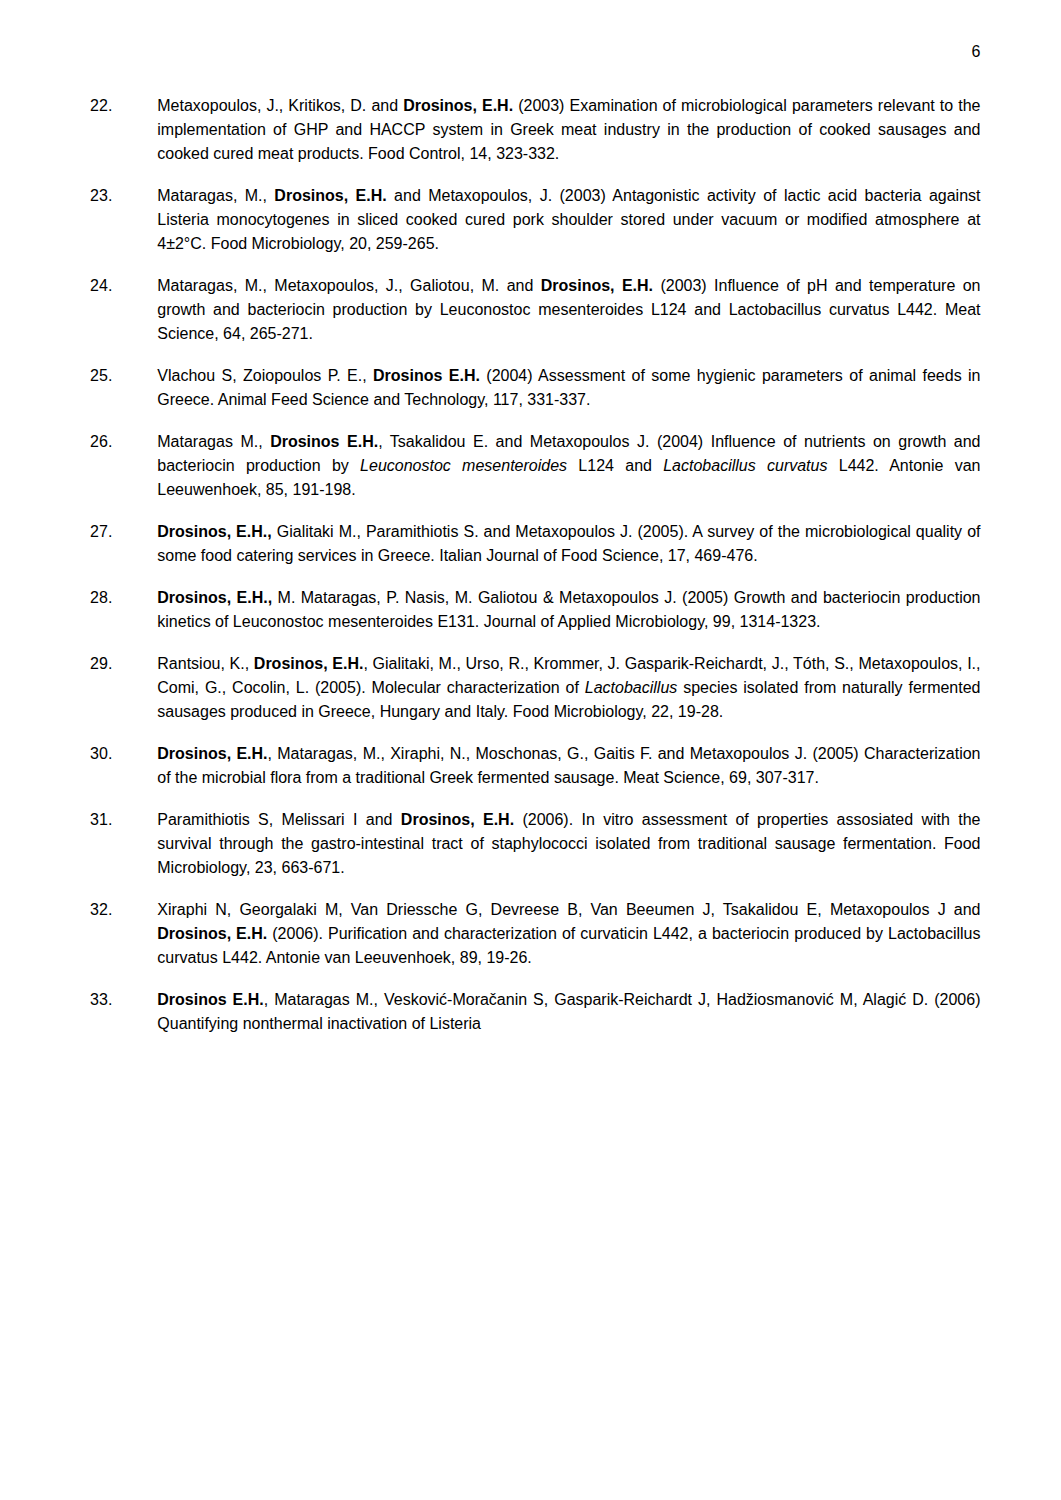6
Metaxopoulos, J., Kritikos, D. and Drosinos, E.H. (2003) Examination of microbiological parameters relevant to the implementation of GHP and HACCP system in Greek meat industry in the production of cooked sausages and cooked cured meat products. Food Control, 14, 323-332.
Mataragas, M., Drosinos, E.H. and Metaxopoulos, J. (2003) Antagonistic activity of lactic acid bacteria against Listeria monocytogenes in sliced cooked cured pork shoulder stored under vacuum or modified atmosphere at 4±2°C. Food Microbiology, 20, 259-265.
Mataragas, M., Metaxopoulos, J., Galiotou, M. and Drosinos, E.H. (2003) Influence of pH and temperature on growth and bacteriocin production by Leuconostoc mesenteroides L124 and Lactobacillus curvatus L442. Meat Science, 64, 265-271.
Vlachou S, Zoiopoulos P. E., Drosinos E.H. (2004) Assessment of some hygienic parameters of animal feeds in Greece. Animal Feed Science and Technology, 117, 331-337.
Mataragas M., Drosinos E.H., Tsakalidou E. and Metaxopoulos J. (2004) Influence of nutrients on growth and bacteriocin production by Leuconostoc mesenteroides L124 and Lactobacillus curvatus L442. Antonie van Leeuwenhoek, 85, 191-198.
Drosinos, E.H., Gialitaki M., Paramithiotis S. and Metaxopoulos J. (2005). A survey of the microbiological quality of some food catering services in Greece. Italian Journal of Food Science, 17, 469-476.
Drosinos, E.H., M. Mataragas, P. Nasis, M. Galiotou & Metaxopoulos J. (2005) Growth and bacteriocin production kinetics of Leuconostoc mesenteroides E131. Journal of Applied Microbiology, 99, 1314-1323.
Rantsiou, K., Drosinos, E.H., Gialitaki, M., Urso, R., Krommer, J. Gasparik-Reichardt, J., Tóth, S., Metaxopoulos, I., Comi, G., Cocolin, L. (2005). Molecular characterization of Lactobacillus species isolated from naturally fermented sausages produced in Greece, Hungary and Italy. Food Microbiology, 22, 19-28.
Drosinos, E.H., Mataragas, M., Xiraphi, N., Moschonas, G., Gaitis F. and Metaxopoulos J. (2005) Characterization of the microbial flora from a traditional Greek fermented sausage. Meat Science, 69, 307-317.
Paramithiotis S, Melissari I and Drosinos, E.H. (2006). In vitro assessment of properties assosiated with the survival through the gastro-intestinal tract of staphylococci isolated from traditional sausage fermentation. Food Microbiology, 23, 663-671.
Xiraphi N, Georgalaki M, Van Driessche G, Devreese B, Van Beeumen J, Tsakalidou E, Metaxopoulos J and Drosinos, E.H. (2006). Purification and characterization of curvaticin L442, a bacteriocin produced by Lactobacillus curvatus L442. Antonie van Leeuvenhoek, 89, 19-26.
Drosinos E.H., Mataragas M., Vesković-Moračanin S, Gasparik-Reichardt J, Hadžiosmanović M, Alagić D. (2006) Quantifying nonthermal inactivation of Listeria